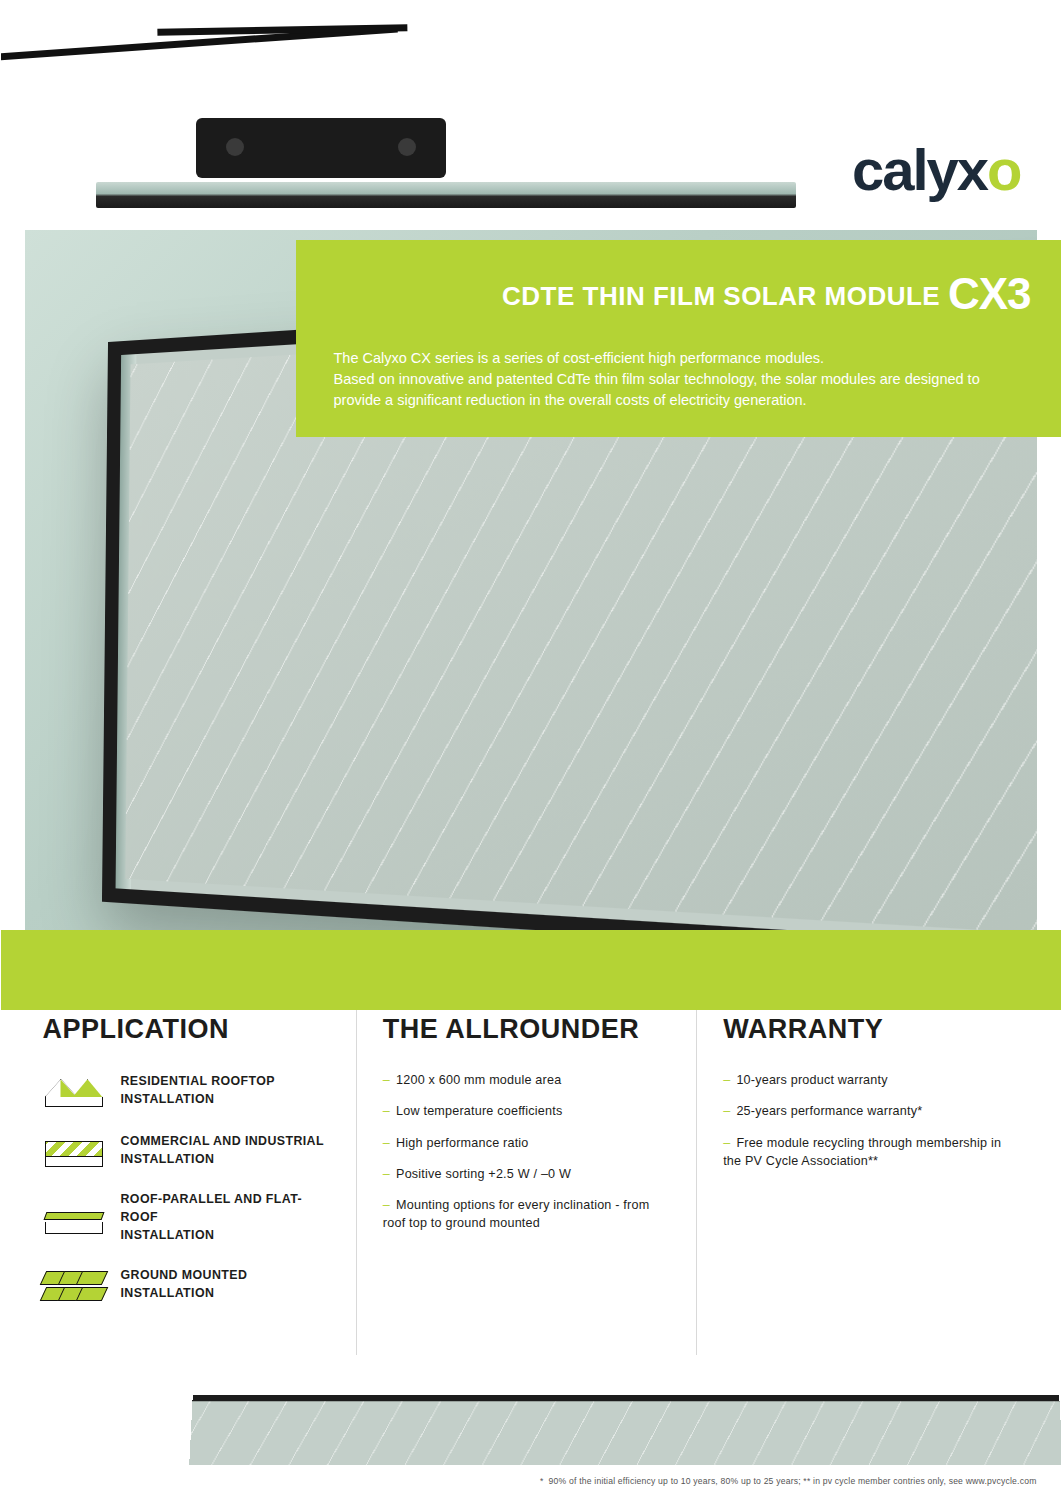calyxo
Original size
CDTE THIN FILM SOLAR MODULE CX3
The Calyxo CX series is a series of cost-efficient high performance modules.
Based on innovative and patented CdTe thin film solar technology, the solar modules are designed to provide a significant reduction in the overall costs of electricity generation.
APPLICATION
Residential rooftop
installation
Commercial and industrial
installation
Roof-parallel and flat-roof
installation
Ground mounted
installation
THE ALLROUNDER
1200 x 600 mm module area
Low temperature coefficients
High performance ratio
Positive sorting +2.5 W / –0 W
Mounting options for every inclination - from roof top to ground mounted
WARRANTY
10-years product warranty
25-years performance warranty*
Free module recycling through membership in the PV Cycle Association**
* 90% of the initial efficiency up to 10 years, 80% up to 25 years; ** in pv cycle member contries only, see www.pvcycle.com